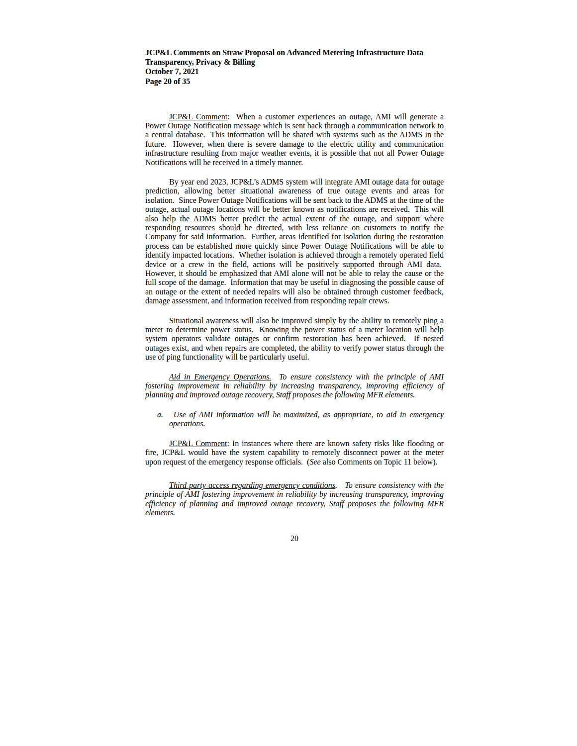JCP&L Comments on Straw Proposal on Advanced Metering Infrastructure Data
Transparency, Privacy & Billing
October 7, 2021
Page 20 of 35
JCP&L Comment: When a customer experiences an outage, AMI will generate a Power Outage Notification message which is sent back through a communication network to a central database. This information will be shared with systems such as the ADMS in the future. However, when there is severe damage to the electric utility and communication infrastructure resulting from major weather events, it is possible that not all Power Outage Notifications will be received in a timely manner.
By year end 2023, JCP&L’s ADMS system will integrate AMI outage data for outage prediction, allowing better situational awareness of true outage events and areas for isolation. Since Power Outage Notifications will be sent back to the ADMS at the time of the outage, actual outage locations will be better known as notifications are received. This will also help the ADMS better predict the actual extent of the outage, and support where responding resources should be directed, with less reliance on customers to notify the Company for said information. Further, areas identified for isolation during the restoration process can be established more quickly since Power Outage Notifications will be able to identify impacted locations. Whether isolation is achieved through a remotely operated field device or a crew in the field, actions will be positively supported through AMI data. However, it should be emphasized that AMI alone will not be able to relay the cause or the full scope of the damage. Information that may be useful in diagnosing the possible cause of an outage or the extent of needed repairs will also be obtained through customer feedback, damage assessment, and information received from responding repair crews.
Situational awareness will also be improved simply by the ability to remotely ping a meter to determine power status. Knowing the power status of a meter location will help system operators validate outages or confirm restoration has been achieved. If nested outages exist, and when repairs are completed, the ability to verify power status through the use of ping functionality will be particularly useful.
Aid in Emergency Operations. To ensure consistency with the principle of AMI fostering improvement in reliability by increasing transparency, improving efficiency of planning and improved outage recovery, Staff proposes the following MFR elements.
a. Use of AMI information will be maximized, as appropriate, to aid in emergency operations.
JCP&L Comment: In instances where there are known safety risks like flooding or fire, JCP&L would have the system capability to remotely disconnect power at the meter upon request of the emergency response officials. (See also Comments on Topic 11 below).
Third party access regarding emergency conditions. To ensure consistency with the principle of AMI fostering improvement in reliability by increasing transparency, improving efficiency of planning and improved outage recovery, Staff proposes the following MFR elements.
20